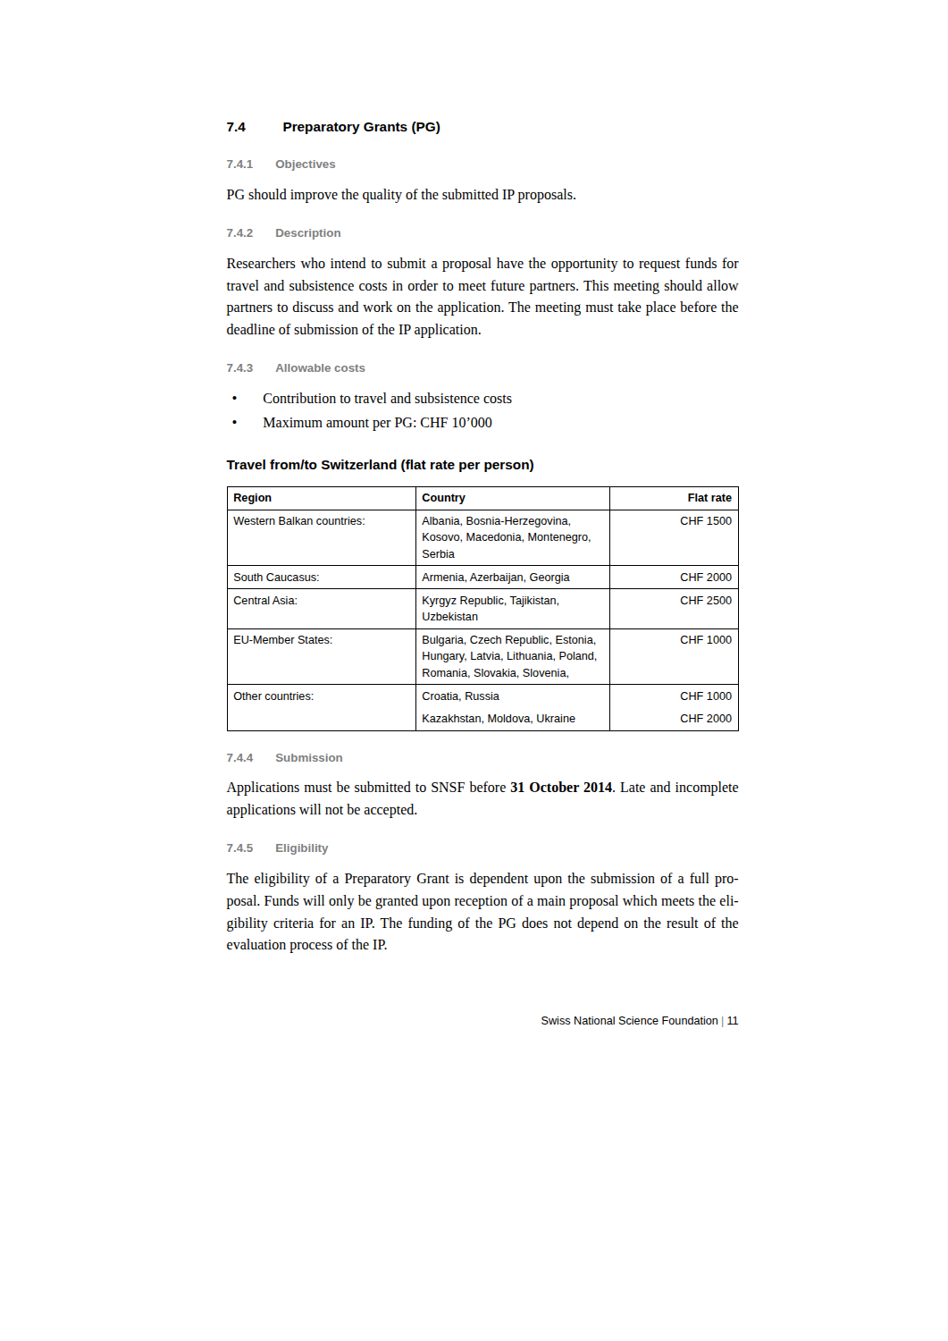7.4 Preparatory Grants (PG)
7.4.1 Objectives
PG should improve the quality of the submitted IP proposals.
7.4.2 Description
Researchers who intend to submit a proposal have the opportunity to request funds for travel and subsistence costs in order to meet future partners. This meeting should allow partners to discuss and work on the application. The meeting must take place before the deadline of submission of the IP application.
7.4.3 Allowable costs
Contribution to travel and subsistence costs
Maximum amount per PG: CHF 10’000
Travel from/to Switzerland (flat rate per person)
| Region | Country | Flat rate |
| --- | --- | --- |
| Western Balkan countries: | Albania, Bosnia-Herzegovina, Kosovo, Macedonia, Montenegro, Serbia | CHF 1500 |
| South Caucasus: | Armenia, Azerbaijan, Georgia | CHF 2000 |
| Central Asia: | Kyrgyz Republic, Tajikistan, Uzbekistan | CHF 2500 |
| EU-Member States: | Bulgaria, Czech Republic, Estonia, Hungary, Latvia, Lithuania, Poland, Romania, Slovakia, Slovenia, | CHF 1000 |
| Other countries: | Croatia, Russia | CHF 1000 |
| | Kazakhstan, Moldova, Ukraine | CHF 2000 |
7.4.4 Submission
Applications must be submitted to SNSF before 31 October 2014. Late and incomplete applications will not be accepted.
7.4.5 Eligibility
The eligibility of a Preparatory Grant is dependent upon the submission of a full proposal. Funds will only be granted upon reception of a main proposal which meets the eligibility criteria for an IP. The funding of the PG does not depend on the result of the evaluation process of the IP.
Swiss National Science Foundation|11